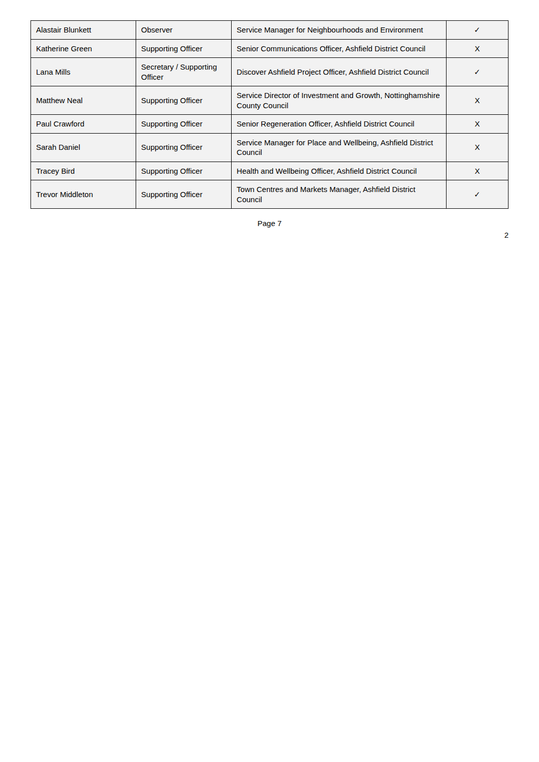| Alastair Blunkett | Observer | Service Manager for Neighbourhoods and Environment | ✓ |
| Katherine Green | Supporting Officer | Senior Communications Officer, Ashfield District Council | X |
| Lana Mills | Secretary / Supporting Officer | Discover Ashfield Project Officer, Ashfield District Council | ✓ |
| Matthew Neal | Supporting Officer | Service Director of Investment and Growth, Nottinghamshire County Council | X |
| Paul Crawford | Supporting Officer | Senior Regeneration Officer, Ashfield District Council | X |
| Sarah Daniel | Supporting Officer | Service Manager for Place and Wellbeing, Ashfield District Council | X |
| Tracey Bird | Supporting Officer | Health and Wellbeing Officer, Ashfield District Council | X |
| Trevor Middleton | Supporting Officer | Town Centres and Markets Manager, Ashfield District Council | ✓ |
Page 7
2